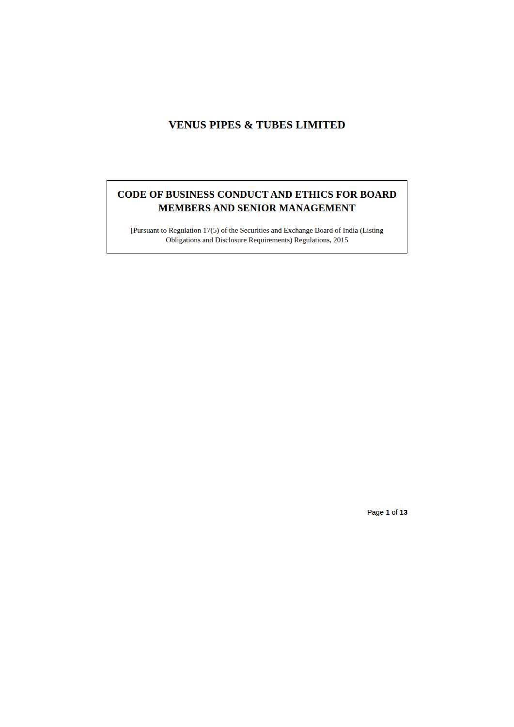VENUS PIPES & TUBES LIMITED
CODE OF BUSINESS CONDUCT AND ETHICS FOR BOARD
MEMBERS AND SENIOR MANAGEMENT
[Pursuant to Regulation 17(5) of the Securities and Exchange Board of India (Listing Obligations and Disclosure Requirements) Regulations, 2015
Page 1 of 13